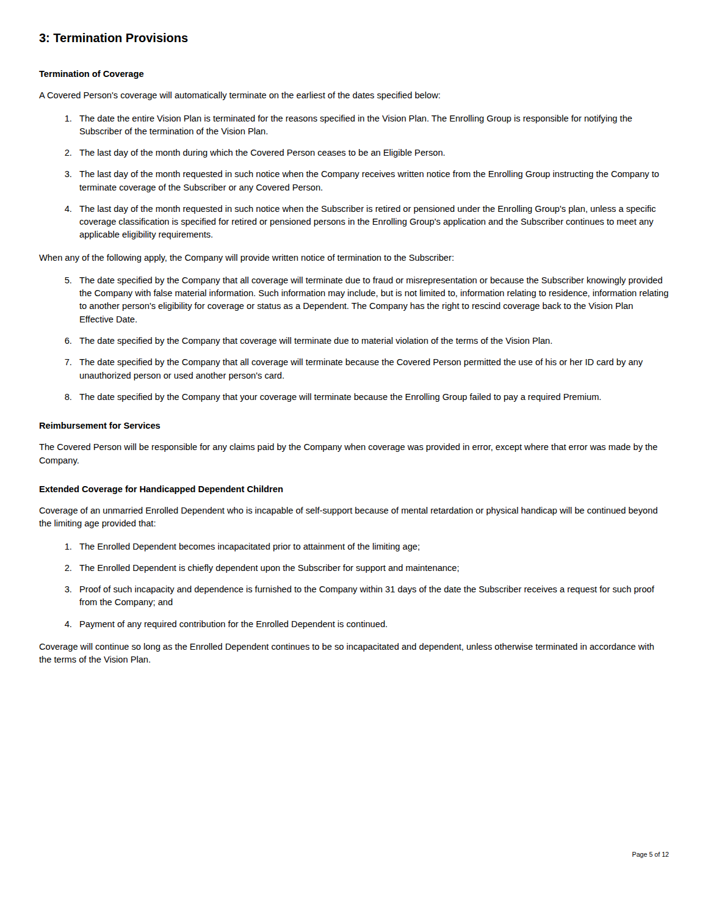3: Termination Provisions
Termination of Coverage
A Covered Person's coverage will automatically terminate on the earliest of the dates specified below:
The date the entire Vision Plan is terminated for the reasons specified in the Vision Plan. The Enrolling Group is responsible for notifying the Subscriber of the termination of the Vision Plan.
The last day of the month during which the Covered Person ceases to be an Eligible Person.
The last day of the month requested in such notice when the Company receives written notice from the Enrolling Group instructing the Company to terminate coverage of the Subscriber or any Covered Person.
The last day of the month requested in such notice when the Subscriber is retired or pensioned under the Enrolling Group's plan, unless a specific coverage classification is specified for retired or pensioned persons in the Enrolling Group's application and the Subscriber continues to meet any applicable eligibility requirements.
When any of the following apply, the Company will provide written notice of termination to the Subscriber:
The date specified by the Company that all coverage will terminate due to fraud or misrepresentation or because the Subscriber knowingly provided the Company with false material information. Such information may include, but is not limited to, information relating to residence, information relating to another person's eligibility for coverage or status as a Dependent. The Company has the right to rescind coverage back to the Vision Plan Effective Date.
The date specified by the Company that coverage will terminate due to material violation of the terms of the Vision Plan.
The date specified by the Company that all coverage will terminate because the Covered Person permitted the use of his or her ID card by any unauthorized person or used another person's card.
The date specified by the Company that your coverage will terminate because the Enrolling Group failed to pay a required Premium.
Reimbursement for Services
The Covered Person will be responsible for any claims paid by the Company when coverage was provided in error, except where that error was made by the Company.
Extended Coverage for Handicapped Dependent Children
Coverage of an unmarried Enrolled Dependent who is incapable of self-support because of mental retardation or physical handicap will be continued beyond the limiting age provided that:
The Enrolled Dependent becomes incapacitated prior to attainment of the limiting age;
The Enrolled Dependent is chiefly dependent upon the Subscriber for support and maintenance;
Proof of such incapacity and dependence is furnished to the Company within 31 days of the date the Subscriber receives a request for such proof from the Company; and
Payment of any required contribution for the Enrolled Dependent is continued.
Coverage will continue so long as the Enrolled Dependent continues to be so incapacitated and dependent, unless otherwise terminated in accordance with the terms of the Vision Plan.
Page 5 of 12